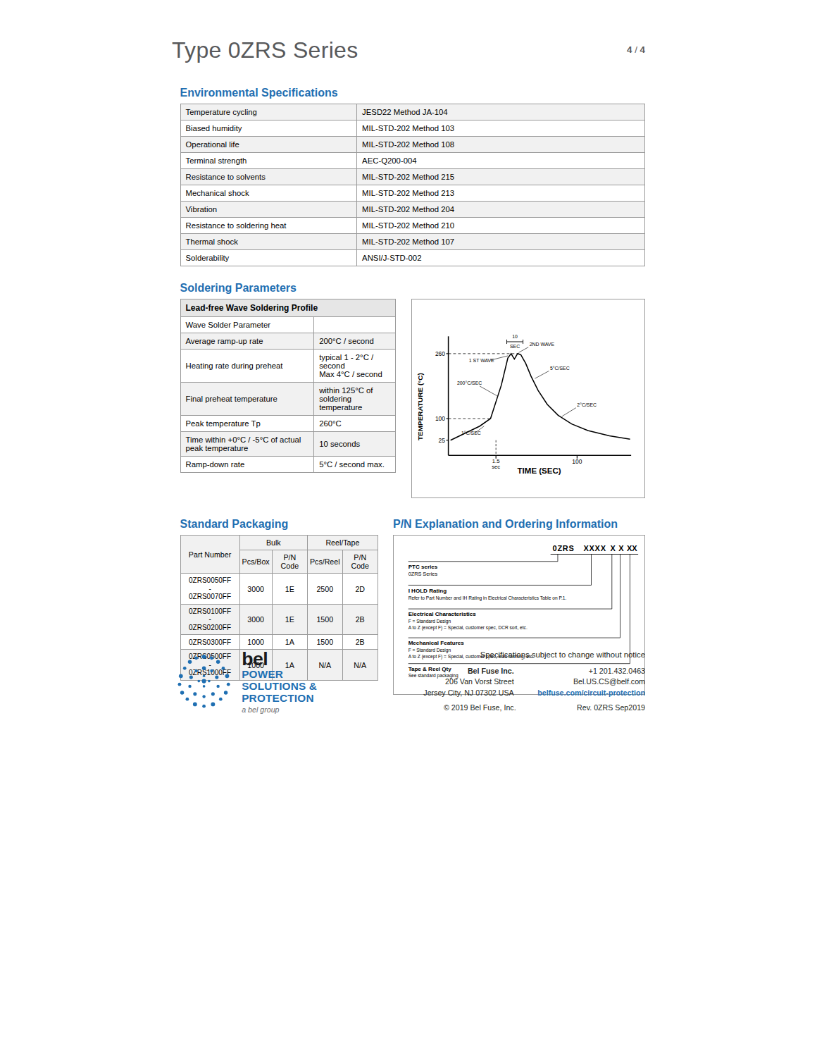Type 0ZRS Series
4 / 4
Environmental Specifications
| Temperature cycling | JESD22 Method JA-104 |
| Biased humidity | MIL-STD-202 Method 103 |
| Operational life | MIL-STD-202 Method 108 |
| Terminal strength | AEC-Q200-004 |
| Resistance to solvents | MIL-STD-202 Method 215 |
| Mechanical shock | MIL-STD-202 Method 213 |
| Vibration | MIL-STD-202 Method 204 |
| Resistance to soldering heat | MIL-STD-202 Method 210 |
| Thermal shock | MIL-STD-202 Method 107 |
| Solderability | ANSI/J-STD-002 |
Soldering Parameters
| Lead-free Wave Soldering Profile |
| Wave Solder Parameter | |
| Average ramp-up rate | 200°C / second |
| Heating rate during preheat | typical 1 - 2°C / second Max 4°C / second |
| Final preheat temperature | within 125°C of soldering temperature |
| Peak temperature Tp | 260°C |
| Time within +0°C / -5°C of actual peak temperature | 10 seconds |
| Ramp-down rate | 5°C / second max. |
TEMPERATURE (°C) TIME (SEC) 260 100 25 1.5 sec 100 10 SEC 2ND WAVE 1 ST WAVE 5°C/SEC 200°C/SEC 2°C/SEC 1°C/SEC
Standard Packaging
| Part Number | Bulk | Reel/Tape |
| --- | --- | --- |
| Pcs/Box | P/N Code | Pcs/Reel | P/N Code |
| 0ZRS0050FF - 0ZRS0070FF | 3000 | 1E | 2500 | 2D |
| 0ZRS0100FF - 0ZRS0200FF | 3000 | 1E | 1500 | 2B |
| 0ZRS0300FF | 1000 | 1A | 1500 | 2B |
| 0ZRS0500FF - 0ZRS1000FF | 1000 | 1A | N/A | N/A |
P/N Explanation and Ordering Information
0ZRS XXXX X X XX PTC series 0ZRS Series I HOLD Rating Refer to Part Number and IH Rating in Electrical Characteristics Table on P.1. Electrical Characteristics F = Standard Design A to Z (except F) = Special, customer spec, DCR sort, etc. Mechanical Features F = Standard Design A to Z (except F) = Special, customer spec, lead forming, etc. Tape & Reel Qty See standard packaging
bel
POWER
SOLUTIONS &
PROTECTION
a bel group
Specifications subject to change without notice
Bel Fuse Inc.
206 Van Vorst Street
Jersey City, NJ 07302 USA
+1 201.432.0463
Bel.US.CS@belf.com
belfuse.com/circuit-protection
© 2019 Bel Fuse, Inc. Rev. 0ZRS Sep2019